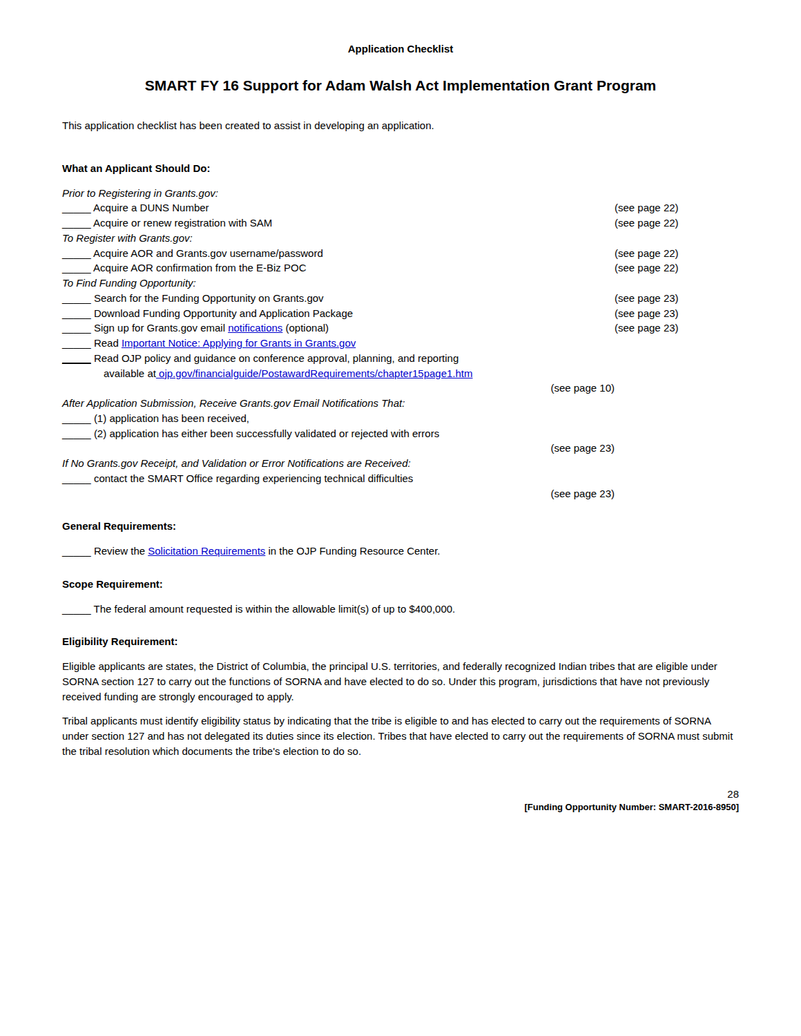Application Checklist
SMART FY 16 Support for Adam Walsh Act Implementation Grant Program
This application checklist has been created to assist in developing an application.
What an Applicant Should Do:
Prior to Registering in Grants.gov:
| _____ Acquire a DUNS Number | (see page 22) |
| _____ Acquire or renew registration with SAM | (see page 22) |
To Register with Grants.gov:
| _____ Acquire AOR and Grants.gov username/password | (see page 22) |
| _____ Acquire AOR confirmation from the E-Biz POC | (see page 22) |
To Find Funding Opportunity:
| _____ Search for the Funding Opportunity on Grants.gov | (see page 23) |
| _____ Download Funding Opportunity and Application Package | (see page 23) |
| _____ Sign up for Grants.gov email notifications (optional) | (see page 23) |
| _____ Read Important Notice: Applying for Grants in Grants.gov |
| _____ Read OJP policy and guidance on conference approval, planning, and reporting |
| available at ojp.gov/financialguide/PostawardRequirements/chapter15page1.htm |
| (see page 10) |
After Application Submission, Receive Grants.gov Email Notifications That:
| _____ (1) application has been received, |
| _____ (2) application has either been successfully validated or rejected with errors |
| (see page 23) |
If No Grants.gov Receipt, and Validation or Error Notifications are Received:
| _____ contact the SMART Office regarding experiencing technical difficulties |
| (see page 23) |
General Requirements:
_____ Review the Solicitation Requirements in the OJP Funding Resource Center.
Scope Requirement:
_____ The federal amount requested is within the allowable limit(s) of up to $400,000.
Eligibility Requirement:
Eligible applicants are states, the District of Columbia, the principal U.S. territories, and federally recognized Indian tribes that are eligible under SORNA section 127 to carry out the functions of SORNA and have elected to do so. Under this program, jurisdictions that have not previously received funding are strongly encouraged to apply.
Tribal applicants must identify eligibility status by indicating that the tribe is eligible to and has elected to carry out the requirements of SORNA under section 127 and has not delegated its duties since its election. Tribes that have elected to carry out the requirements of SORNA must submit the tribal resolution which documents the tribe's election to do so.
28
[Funding Opportunity Number: SMART-2016-8950]